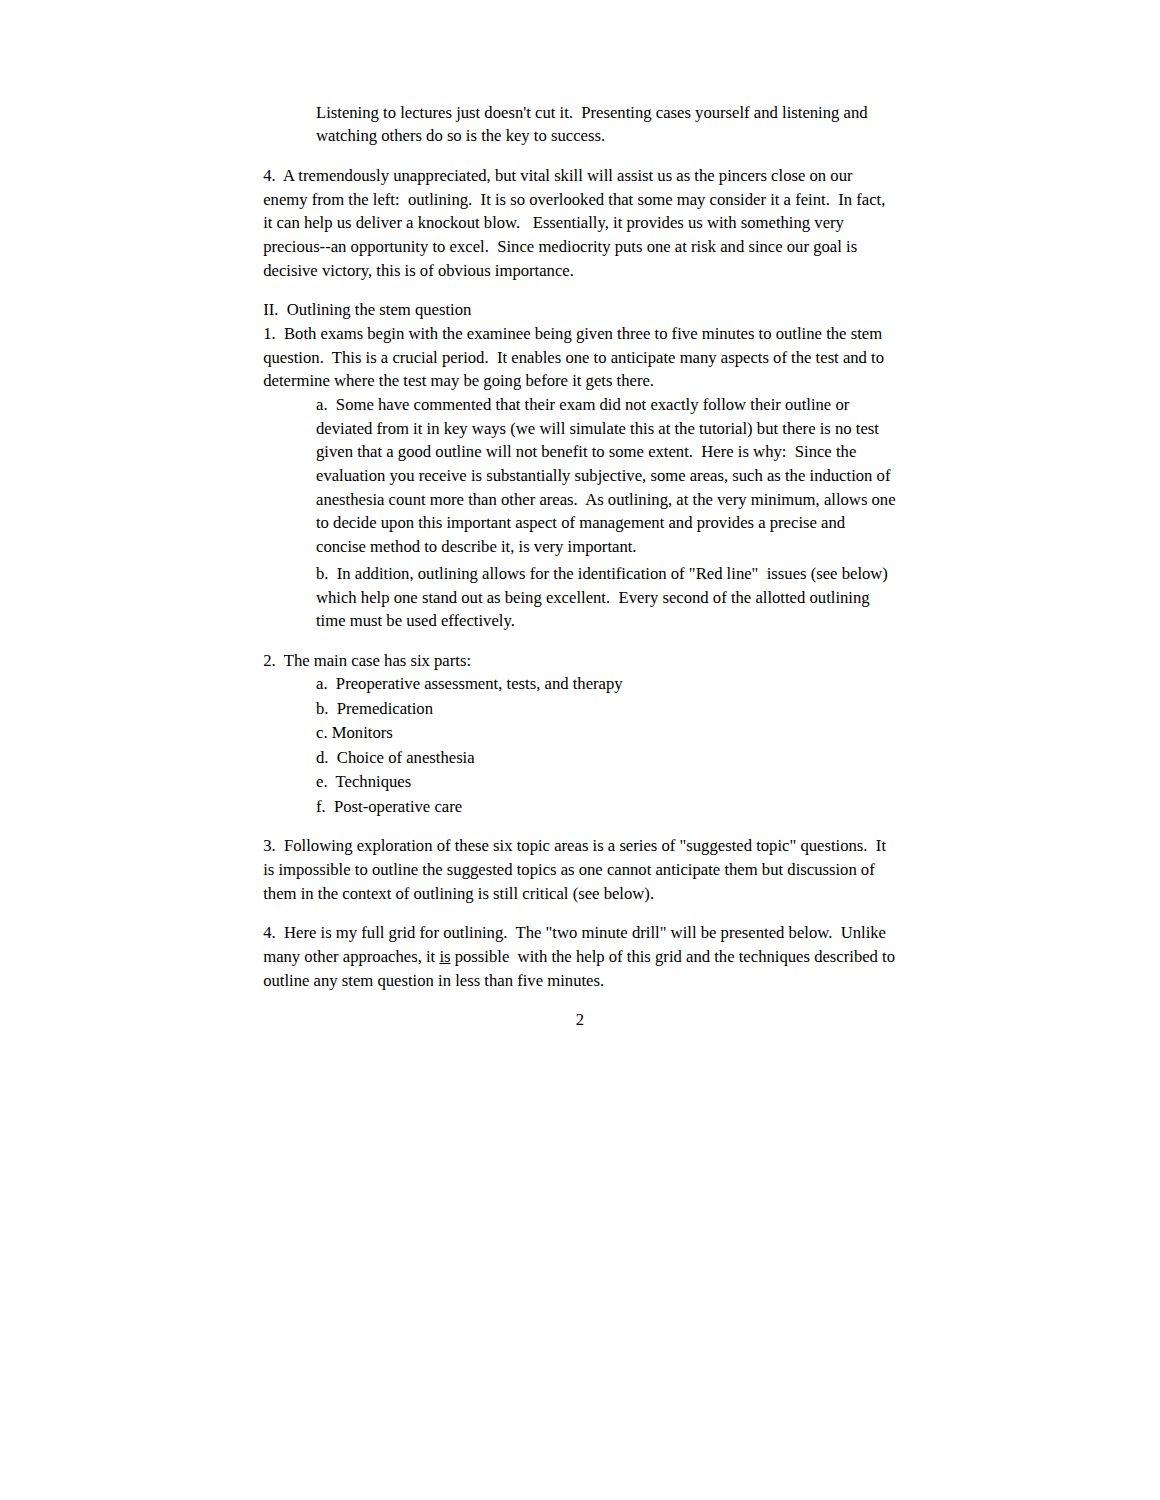Listening to lectures just doesn't cut it. Presenting cases yourself and listening and watching others do so is the key to success.
4. A tremendously unappreciated, but vital skill will assist us as the pincers close on our enemy from the left: outlining. It is so overlooked that some may consider it a feint. In fact, it can help us deliver a knockout blow. Essentially, it provides us with something very precious--an opportunity to excel. Since mediocrity puts one at risk and since our goal is decisive victory, this is of obvious importance.
II. Outlining the stem question
1. Both exams begin with the examinee being given three to five minutes to outline the stem question. This is a crucial period. It enables one to anticipate many aspects of the test and to determine where the test may be going before it gets there.
a. Some have commented that their exam did not exactly follow their outline or deviated from it in key ways (we will simulate this at the tutorial) but there is no test given that a good outline will not benefit to some extent. Here is why: Since the evaluation you receive is substantially subjective, some areas, such as the induction of anesthesia count more than other areas. As outlining, at the very minimum, allows one to decide upon this important aspect of management and provides a precise and concise method to describe it, is very important.
b. In addition, outlining allows for the identification of "Red line" issues (see below) which help one stand out as being excellent. Every second of the allotted outlining time must be used effectively.
2. The main case has six parts:
a. Preoperative assessment, tests, and therapy
b. Premedication
c. Monitors
d. Choice of anesthesia
e. Techniques
f. Post-operative care
3. Following exploration of these six topic areas is a series of "suggested topic" questions. It is impossible to outline the suggested topics as one cannot anticipate them but discussion of them in the context of outlining is still critical (see below).
4. Here is my full grid for outlining. The "two minute drill" will be presented below. Unlike many other approaches, it is possible with the help of this grid and the techniques described to outline any stem question in less than five minutes.
2